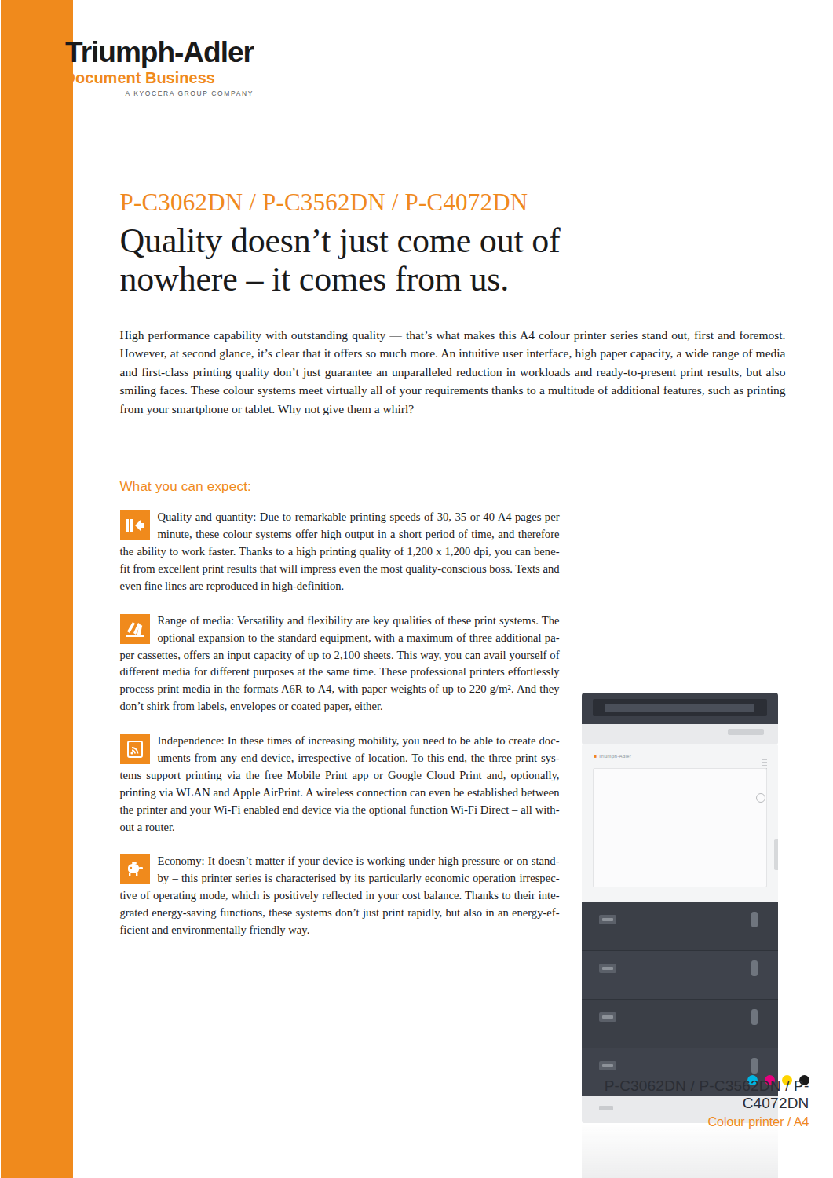TATriumph-Adler
The Document Business
A KYOCERA GROUP COMPANY
P-C3062DN / P-C3562DN / P-C4072DN
Quality doesn’t just come out of nowhere – it comes from us.
High performance capability with outstanding quality — that’s what makes this A4 colour printer series stand out, first and foremost. However, at second glance, it’s clear that it offers so much more. An intuitive user interface, high paper capacity, a wide range of media and first-class printing quality don’t just guarantee an unparalleled reduction in workloads and ready-to-present print results, but also smiling faces. These colour systems meet virtually all of your requirements thanks to a multitude of additional features, such as printing from your smartphone or tablet. Why not give them a whirl?
What you can expect:
Quality and quantity: Due to remarkable printing speeds of 30, 35 or 40 A4 pages per minute, these colour systems offer high output in a short period of time, and therefore the ability to work faster. Thanks to a high printing quality of 1,200 x 1,200 dpi, you can benefit from excellent print results that will impress even the most quality-conscious boss. Texts and even fine lines are reproduced in high-definition.
Range of media: Versatility and flexibility are key qualities of these print systems. The optional expansion to the standard equipment, with a maximum of three additional paper cassettes, offers an input capacity of up to 2,100 sheets. This way, you can avail yourself of different media for different purposes at the same time. These professional printers effortlessly process print media in the formats A6R to A4, with paper weights of up to 220 g/m². And they don’t shirk from labels, envelopes or coated paper, either.
Independence: In these times of increasing mobility, you need to be able to create documents from any end device, irrespective of location. To this end, the three print systems support printing via the free Mobile Print app or Google Cloud Print and, optionally, printing via WLAN and Apple AirPrint. A wireless connection can even be established between the printer and your Wi-Fi enabled end device via the optional function Wi-Fi Direct – all without a router.
Economy: It doesn’t matter if your device is working under high pressure or on stand-by – this printer series is characterised by its particularly economic operation irrespective of operating mode, which is positively reflected in your cost balance. Thanks to their integrated energy-saving functions, these systems don’t just print rapidly, but also in an energy-efficient and environmentally friendly way.
■ Triumph-Adler
P-C3062DN / P-C3562DN / P-C4072DN
Colour printer / A4